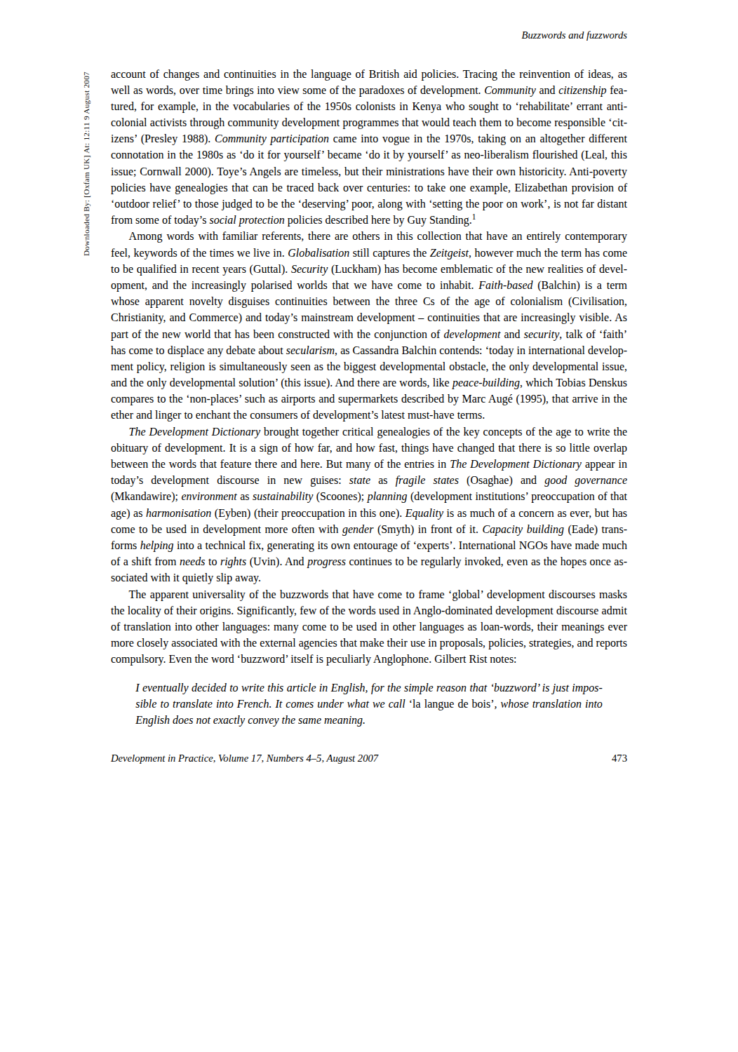Downloaded By: [Oxfam UK] At: 12:11 9 August 2007
Buzzwords and fuzzwords
account of changes and continuities in the language of British aid policies. Tracing the reinvention of ideas, as well as words, over time brings into view some of the paradoxes of development. Community and citizenship featured, for example, in the vocabularies of the 1950s colonists in Kenya who sought to ‘rehabilitate’ errant anti-colonial activists through community development programmes that would teach them to become responsible ‘citizens’ (Presley 1988). Community participation came into vogue in the 1970s, taking on an altogether different connotation in the 1980s as ‘do it for yourself’ became ‘do it by yourself’ as neo-liberalism flourished (Leal, this issue; Cornwall 2000). Toye’s Angels are timeless, but their ministrations have their own historicity. Anti-poverty policies have genealogies that can be traced back over centuries: to take one example, Elizabethan provision of ‘outdoor relief’ to those judged to be the ‘deserving’ poor, along with ‘setting the poor on work’, is not far distant from some of today’s social protection policies described here by Guy Standing.1
Among words with familiar referents, there are others in this collection that have an entirely contemporary feel, keywords of the times we live in. Globalisation still captures the Zeitgeist, however much the term has come to be qualified in recent years (Guttal). Security (Luckham) has become emblematic of the new realities of development, and the increasingly polarised worlds that we have come to inhabit. Faith-based (Balchin) is a term whose apparent novelty disguises continuities between the three Cs of the age of colonialism (Civilisation, Christianity, and Commerce) and today’s mainstream development – continuities that are increasingly visible. As part of the new world that has been constructed with the conjunction of development and security, talk of ‘faith’ has come to displace any debate about secularism, as Cassandra Balchin contends: ‘today in international development policy, religion is simultaneously seen as the biggest developmental obstacle, the only developmental issue, and the only developmental solution’ (this issue). And there are words, like peace-building, which Tobias Denskus compares to the ‘non-places’ such as airports and supermarkets described by Marc Augé (1995), that arrive in the ether and linger to enchant the consumers of development’s latest must-have terms.
The Development Dictionary brought together critical genealogies of the key concepts of the age to write the obituary of development. It is a sign of how far, and how fast, things have changed that there is so little overlap between the words that feature there and here. But many of the entries in The Development Dictionary appear in today’s development discourse in new guises: state as fragile states (Osaghae) and good governance (Mkandawire); environment as sustainability (Scoones); planning (development institutions’ preoccupation of that age) as harmonisation (Eyben) (their preoccupation in this one). Equality is as much of a concern as ever, but has come to be used in development more often with gender (Smyth) in front of it. Capacity building (Eade) transforms helping into a technical fix, generating its own entourage of ‘experts’. International NGOs have made much of a shift from needs to rights (Uvin). And progress continues to be regularly invoked, even as the hopes once associated with it quietly slip away.
The apparent universality of the buzzwords that have come to frame ‘global’ development discourses masks the locality of their origins. Significantly, few of the words used in Anglo-dominated development discourse admit of translation into other languages: many come to be used in other languages as loan-words, their meanings ever more closely associated with the external agencies that make their use in proposals, policies, strategies, and reports compulsory. Even the word ‘buzzword’ itself is peculiarly Anglophone. Gilbert Rist notes:
I eventually decided to write this article in English, for the simple reason that ‘buzzword’ is just impossible to translate into French. It comes under what we call ‘la langue de bois’, whose translation into English does not exactly convey the same meaning.
Development in Practice, Volume 17, Numbers 4–5, August 2007 473